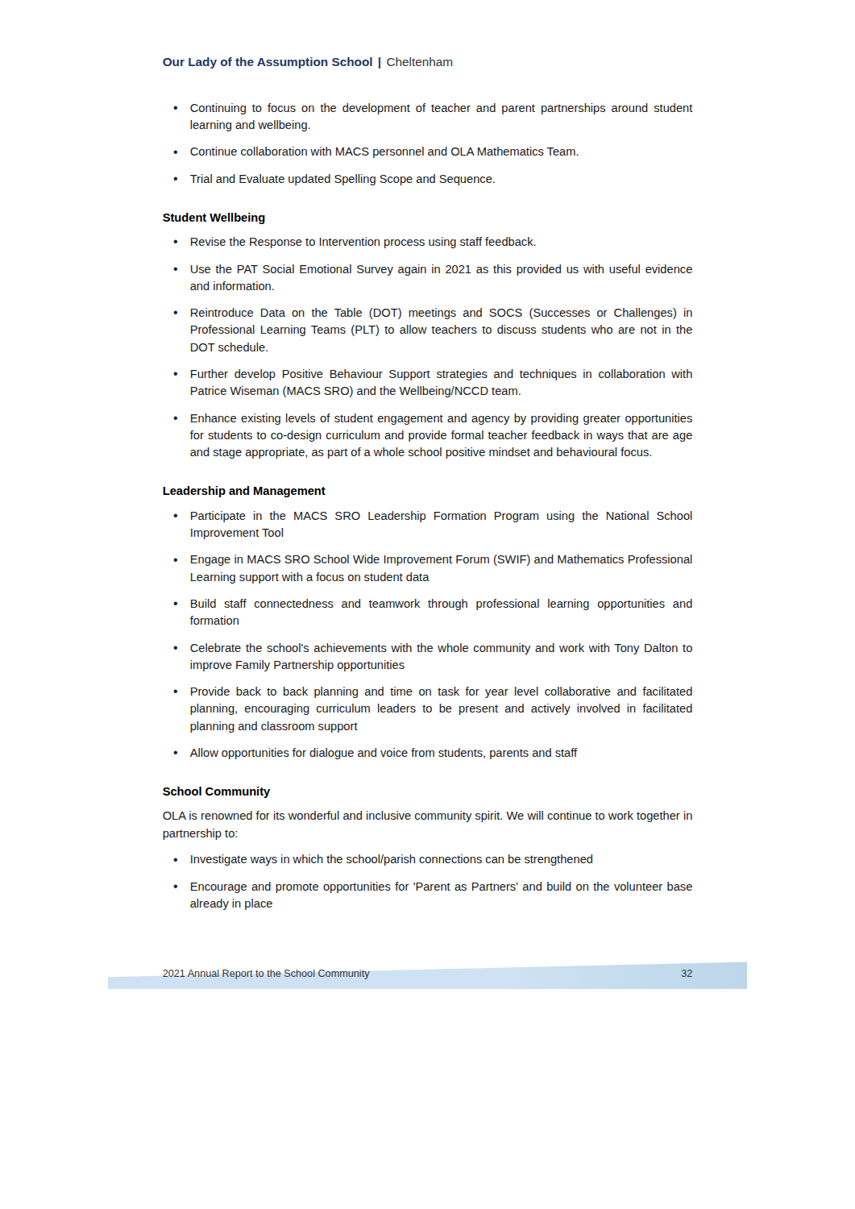Our Lady of the Assumption School | Cheltenham
Continuing to focus on the development of teacher and parent partnerships around student learning and wellbeing.
Continue collaboration with MACS personnel and OLA Mathematics Team.
Trial and Evaluate updated Spelling Scope and Sequence.
Student Wellbeing
Revise the Response to Intervention process using staff feedback.
Use the PAT Social Emotional Survey again in 2021 as this provided us with useful evidence and information.
Reintroduce Data on the Table (DOT) meetings and SOCS (Successes or Challenges) in Professional Learning Teams (PLT) to allow teachers to discuss students who are not in the DOT schedule.
Further develop Positive Behaviour Support strategies and techniques in collaboration with Patrice Wiseman (MACS SRO) and the Wellbeing/NCCD team.
Enhance existing levels of student engagement and agency by providing greater opportunities for students to co-design curriculum and provide formal teacher feedback in ways that are age and stage appropriate, as part of a whole school positive mindset and behavioural focus.
Leadership and Management
Participate in the MACS SRO Leadership Formation Program using the National School Improvement Tool
Engage in MACS SRO School Wide Improvement Forum (SWIF) and Mathematics Professional Learning support with a focus on student data
Build staff connectedness and teamwork through professional learning opportunities and formation
Celebrate the school's achievements with the whole community and work with Tony Dalton to improve Family Partnership opportunities
Provide back to back planning and time on task for year level collaborative and facilitated planning, encouraging curriculum leaders to be present and actively involved in facilitated planning and classroom support
Allow opportunities for dialogue and voice from students, parents and staff
School Community
OLA is renowned for its wonderful and inclusive community spirit. We will continue to work together in partnership to:
Investigate ways in which the school/parish connections can be strengthened
Encourage and promote opportunities for 'Parent as Partners' and build on the volunteer base already in place
2021 Annual Report to the School Community
32